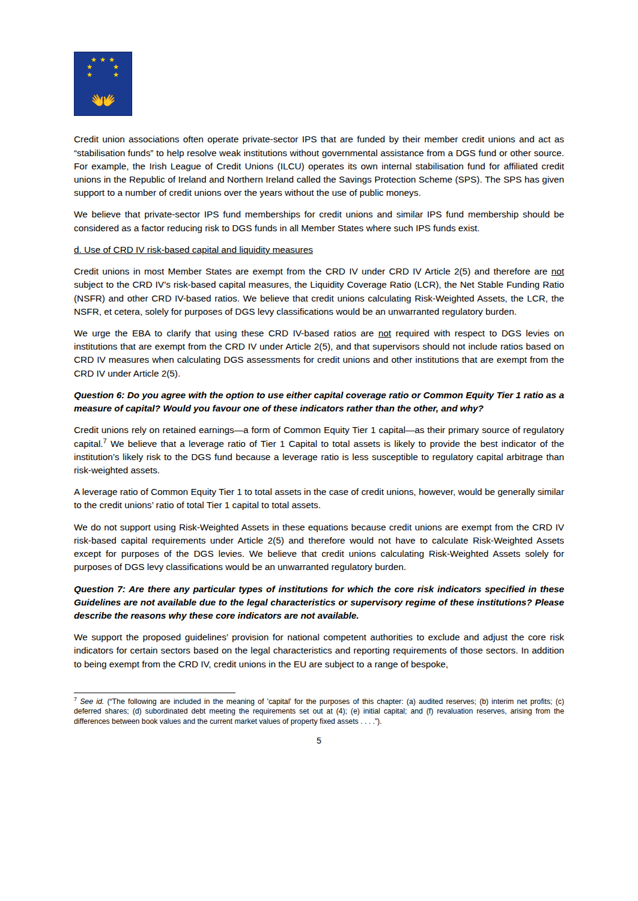★ ★ ★
★ ★
★ ★
👐
Credit union associations often operate private-sector IPS that are funded by their member credit unions and act as “stabilisation funds” to help resolve weak institutions without governmental assistance from a DGS fund or other source. For example, the Irish League of Credit Unions (ILCU) operates its own internal stabilisation fund for affiliated credit unions in the Republic of Ireland and Northern Ireland called the Savings Protection Scheme (SPS). The SPS has given support to a number of credit unions over the years without the use of public moneys.
We believe that private-sector IPS fund memberships for credit unions and similar IPS fund membership should be considered as a factor reducing risk to DGS funds in all Member States where such IPS funds exist.
d. Use of CRD IV risk-based capital and liquidity measures
Credit unions in most Member States are exempt from the CRD IV under CRD IV Article 2(5) and therefore are not subject to the CRD IV’s risk-based capital measures, the Liquidity Coverage Ratio (LCR), the Net Stable Funding Ratio (NSFR) and other CRD IV-based ratios. We believe that credit unions calculating Risk-Weighted Assets, the LCR, the NSFR, et cetera, solely for purposes of DGS levy classifications would be an unwarranted regulatory burden.
We urge the EBA to clarify that using these CRD IV-based ratios are not required with respect to DGS levies on institutions that are exempt from the CRD IV under Article 2(5), and that supervisors should not include ratios based on CRD IV measures when calculating DGS assessments for credit unions and other institutions that are exempt from the CRD IV under Article 2(5).
Question 6: Do you agree with the option to use either capital coverage ratio or Common Equity Tier 1 ratio as a measure of capital? Would you favour one of these indicators rather than the other, and why?
Credit unions rely on retained earnings—a form of Common Equity Tier 1 capital—as their primary source of regulatory capital.7 We believe that a leverage ratio of Tier 1 Capital to total assets is likely to provide the best indicator of the institution’s likely risk to the DGS fund because a leverage ratio is less susceptible to regulatory capital arbitrage than risk-weighted assets.
A leverage ratio of Common Equity Tier 1 to total assets in the case of credit unions, however, would be generally similar to the credit unions’ ratio of total Tier 1 capital to total assets.
We do not support using Risk-Weighted Assets in these equations because credit unions are exempt from the CRD IV risk-based capital requirements under Article 2(5) and therefore would not have to calculate Risk-Weighted Assets except for purposes of the DGS levies. We believe that credit unions calculating Risk-Weighted Assets solely for purposes of DGS levy classifications would be an unwarranted regulatory burden.
Question 7: Are there any particular types of institutions for which the core risk indicators specified in these Guidelines are not available due to the legal characteristics or supervisory regime of these institutions? Please describe the reasons why these core indicators are not available.
We support the proposed guidelines’ provision for national competent authorities to exclude and adjust the core risk indicators for certain sectors based on the legal characteristics and reporting requirements of those sectors. In addition to being exempt from the CRD IV, credit unions in the EU are subject to a range of bespoke,
7 See id. (“The following are included in the meaning of 'capital' for the purposes of this chapter: (a) audited reserves; (b) interim net profits; (c) deferred shares; (d) subordinated debt meeting the requirements set out at (4); (e) initial capital; and (f) revaluation reserves, arising from the differences between book values and the current market values of property fixed assets . . . .”).
5